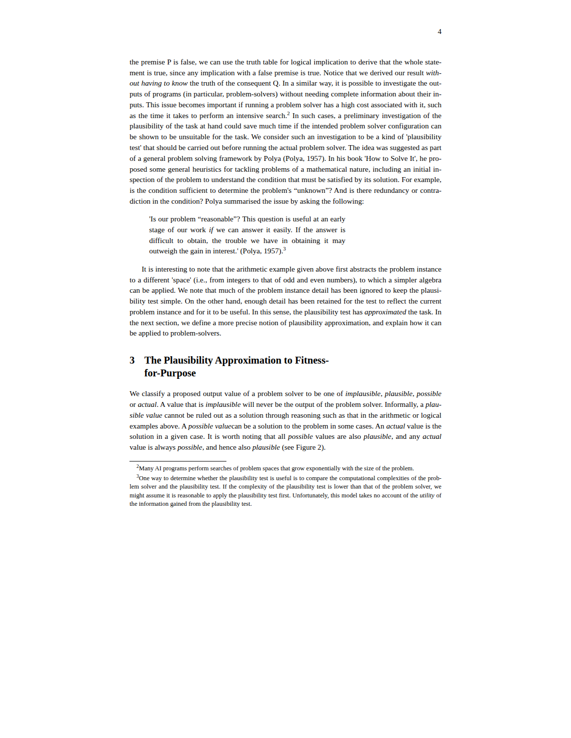4
the premise P is false, we can use the truth table for logical implication to derive that the whole statement is true, since any implication with a false premise is true. Notice that we derived our result without having to know the truth of the consequent Q. In a similar way, it is possible to investigate the outputs of programs (in particular, problem-solvers) without needing complete information about their inputs. This issue becomes important if running a problem solver has a high cost associated with it, such as the time it takes to perform an intensive search.2 In such cases, a preliminary investigation of the plausibility of the task at hand could save much time if the intended problem solver configuration can be shown to be unsuitable for the task. We consider such an investigation to be a kind of 'plausibility test' that should be carried out before running the actual problem solver. The idea was suggested as part of a general problem solving framework by Polya (Polya, 1957). In his book 'How to Solve It', he proposed some general heuristics for tackling problems of a mathematical nature, including an initial inspection of the problem to understand the condition that must be satisfied by its solution. For example, is the condition sufficient to determine the problem's “unknown”? And is there redundancy or contradiction in the condition? Polya summarised the issue by asking the following:
'Is our problem “reasonable”? This question is useful at an early stage of our work if we can answer it easily. If the answer is difficult to obtain, the trouble we have in obtaining it may outweigh the gain in interest.' (Polya, 1957).3
It is interesting to note that the arithmetic example given above first abstracts the problem instance to a different 'space' (i.e., from integers to that of odd and even numbers), to which a simpler algebra can be applied. We note that much of the problem instance detail has been ignored to keep the plausibility test simple. On the other hand, enough detail has been retained for the test to reflect the current problem instance and for it to be useful. In this sense, the plausibility test has approximated the task. In the next section, we define a more precise notion of plausibility approximation, and explain how it can be applied to problem-solvers.
3 The Plausibility Approximation to Fitness-for-Purpose
We classify a proposed output value of a problem solver to be one of implausible, plausible, possible or actual. A value that is implausible will never be the output of the problem solver. Informally, a plausible value cannot be ruled out as a solution through reasoning such as that in the arithmetic or logical examples above. A possible valuecan be a solution to the problem in some cases. An actual value is the solution in a given case. It is worth noting that all possible values are also plausible, and any actual value is always possible, and hence also plausible (see Figure 2).
2Many AI programs perform searches of problem spaces that grow exponentially with the size of the problem.
3One way to determine whether the plausibility test is useful is to compare the computational complexities of the problem solver and the plausibility test. If the complexity of the plausibility test is lower than that of the problem solver, we might assume it is reasonable to apply the plausibility test first. Unfortunately, this model takes no account of the utility of the information gained from the plausibility test.